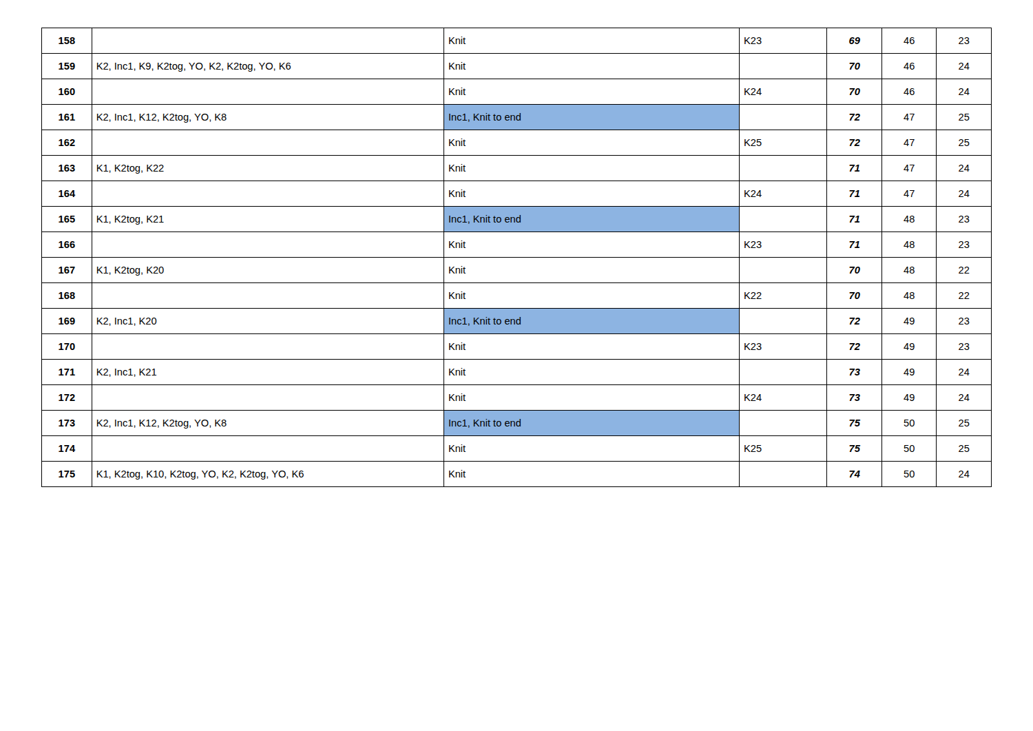| 158 | | Knit | K23 | 69 | 46 | 23 |
| 159 | K2, Inc1, K9, K2tog, YO, K2, K2tog, YO, K6 | Knit | | 70 | 46 | 24 |
| 160 | | Knit | K24 | 70 | 46 | 24 |
| 161 | K2, Inc1, K12, K2tog, YO, K8 | Inc1, Knit to end | | 72 | 47 | 25 |
| 162 | | Knit | K25 | 72 | 47 | 25 |
| 163 | K1, K2tog, K22 | Knit | | 71 | 47 | 24 |
| 164 | | Knit | K24 | 71 | 47 | 24 |
| 165 | K1, K2tog, K21 | Inc1, Knit to end | | 71 | 48 | 23 |
| 166 | | Knit | K23 | 71 | 48 | 23 |
| 167 | K1, K2tog, K20 | Knit | | 70 | 48 | 22 |
| 168 | | Knit | K22 | 70 | 48 | 22 |
| 169 | K2, Inc1, K20 | Inc1, Knit to end | | 72 | 49 | 23 |
| 170 | | Knit | K23 | 72 | 49 | 23 |
| 171 | K2, Inc1, K21 | Knit | | 73 | 49 | 24 |
| 172 | | Knit | K24 | 73 | 49 | 24 |
| 173 | K2, Inc1, K12, K2tog, YO, K8 | Inc1, Knit to end | | 75 | 50 | 25 |
| 174 | | Knit | K25 | 75 | 50 | 25 |
| 175 | K1, K2tog, K10, K2tog, YO, K2, K2tog, YO, K6 | Knit | | 74 | 50 | 24 |